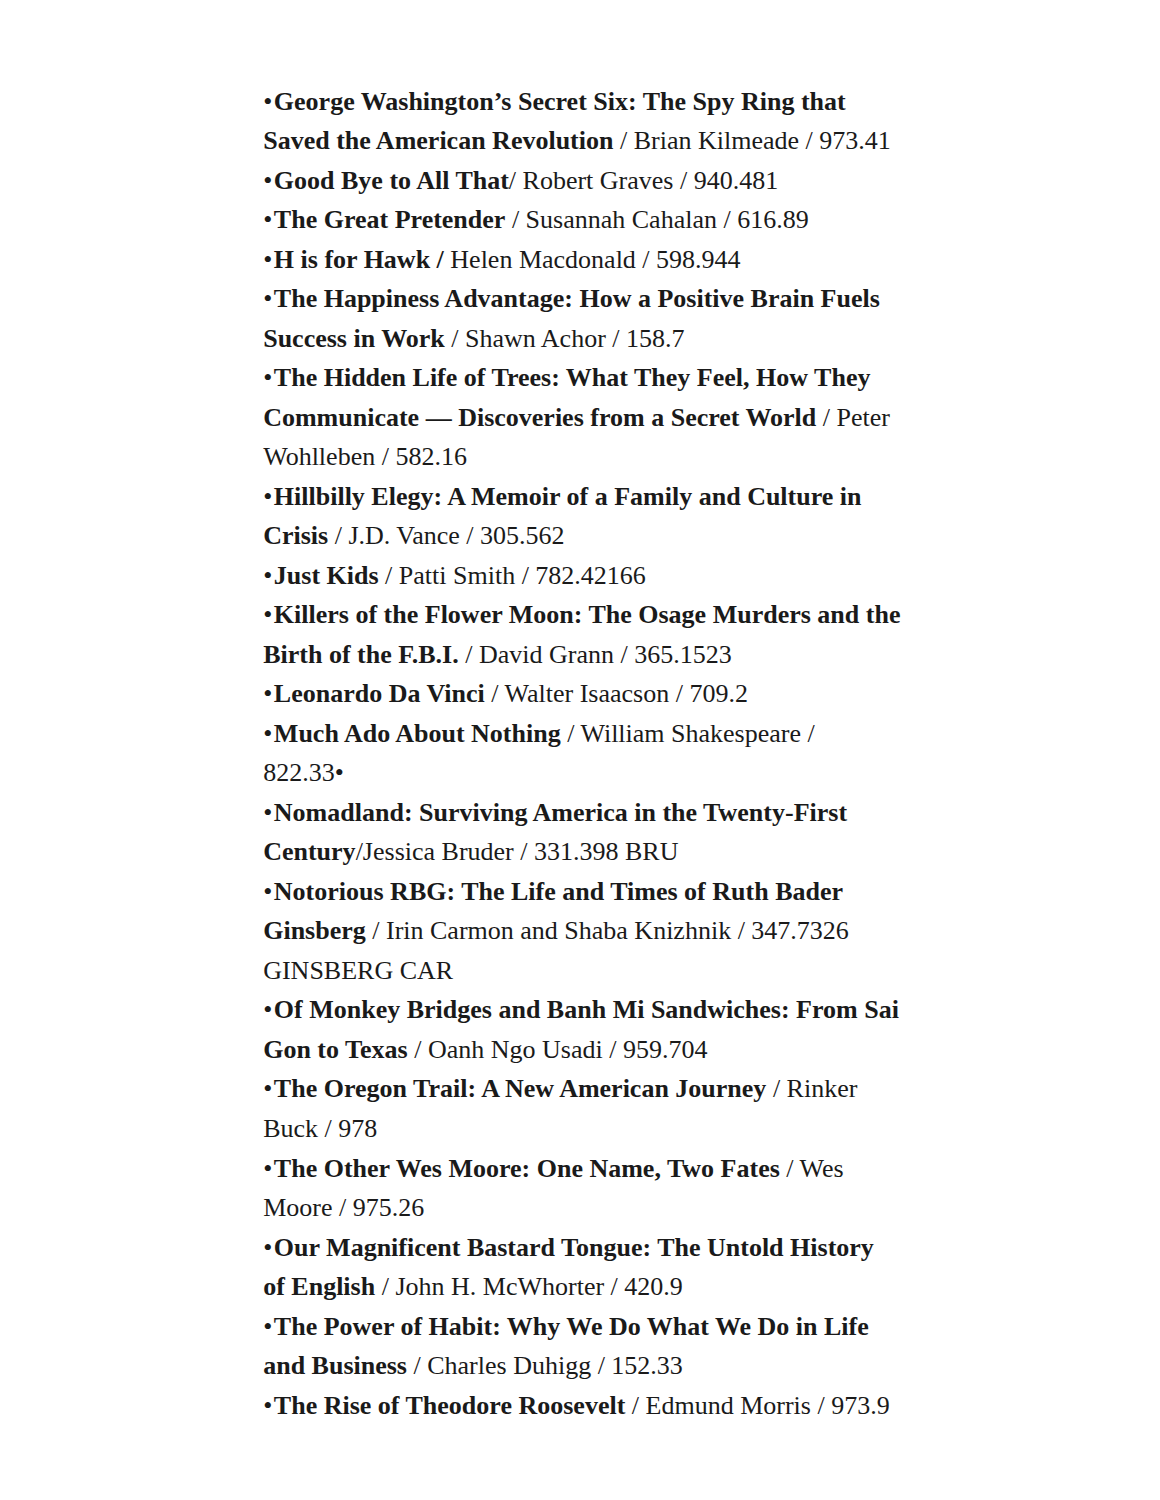George Washington’s Secret Six: The Spy Ring that Saved the American Revolution / Brian Kilmeade / 973.41
Good Bye to All That/ Robert Graves / 940.481
The Great Pretender / Susannah Cahalan / 616.89
H is for Hawk / Helen Macdonald / 598.944
The Happiness Advantage: How a Positive Brain Fuels Success in Work / Shawn Achor / 158.7
The Hidden Life of Trees: What They Feel, How They Communicate — Discoveries from a Secret World / Peter Wohlleben / 582.16
Hillbilly Elegy: A Memoir of a Family and Culture in Crisis / J.D. Vance / 305.562
Just Kids / Patti Smith / 782.42166
Killers of the Flower Moon: The Osage Murders and the Birth of the F.B.I. / David Grann / 365.1523
Leonardo Da Vinci / Walter Isaacson / 709.2
Much Ado About Nothing / William Shakespeare / 822.33•
Nomadland: Surviving America in the Twenty-First Century/Jessica Bruder / 331.398 BRU
Notorious RBG: The Life and Times of Ruth Bader Ginsberg / Irin Carmon and Shaba Knizhnik / 347.7326 GINSBERG CAR
Of Monkey Bridges and Banh Mi Sandwiches: From Sai Gon to Texas / Oanh Ngo Usadi / 959.704
The Oregon Trail: A New American Journey / Rinker Buck / 978
The Other Wes Moore: One Name, Two Fates / Wes Moore / 975.26
Our Magnificent Bastard Tongue: The Untold History of English / John H. McWhorter / 420.9
The Power of Habit: Why We Do What We Do in Life and Business / Charles Duhigg / 152.33
The Rise of Theodore Roosevelt / Edmund Morris / 973.9